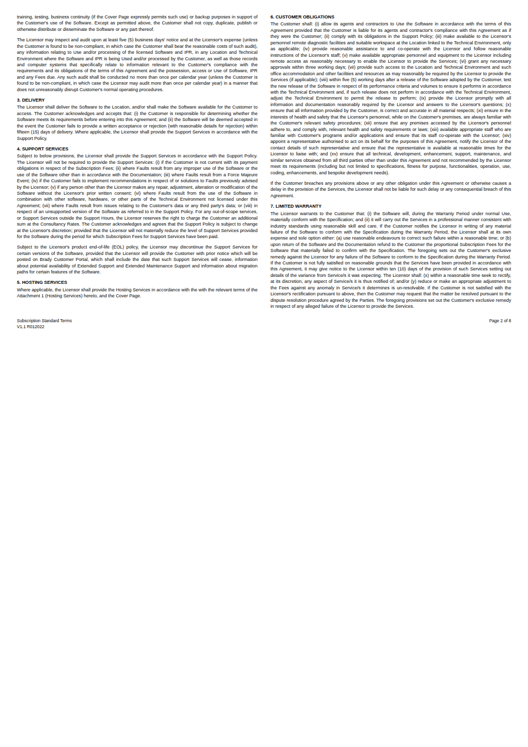training, testing, business continuity (if the Cover Page expressly permits such use) or backup purposes in support of the Customer's use of the Software. Except as permitted above, the Customer shall not copy, duplicate, publish or otherwise distribute or disseminate the Software or any part thereof.
The Licensor may inspect and audit upon at least five (5) business days' notice and at the Licensor's expense (unless the Customer is found to be non-compliant, in which case the Customer shall bear the reasonable costs of such audit), any information relating to Use and/or processing of the licensed Software and IPR, in any Location and Technical Environment where the Software and IPR is being Used and/or processed by the Customer, as well as those records and computer systems that specifically relate to information relevant to the Customer's compliance with the requirements and its obligations of the terms of this Agreement and the possession, access or Use of Software, IPR and any Fees due. Any such audit shall be conducted no more than once per calendar year (unless the Customer is found to be non-compliant, in which case the Licensor may audit more than once per calendar year) in a manner that does not unreasonably disrupt Customer's normal operating procedures.
3. Delivery
The Licensor shall deliver the Software to the Location, and/or shall make the Software available for the Customer to access. The Customer acknowledges and accepts that: (i) the Customer is responsible for determining whether the Software meets its requirements before entering into this Agreement; and (ii) the Software will be deemed accepted in the event the Customer fails to provide a written acceptance or rejection (with reasonable details for rejection) within fifteen (15) days of delivery. Where applicable, the Licensor shall provide the Support Services in accordance with the Support Policy.
4. Support Services
Subject to below provisions, the Licensor shall provide the Support Services in accordance with the Support Policy. The Licensor will not be required to provide the Support Services: (i) if the Customer is not current with its payment obligations in respect of the Subscription Fees; (ii) where Faults result from any improper use of the Software or the use of the Software other than in accordance with the Documentation; (iii) where Faults result from a Force Majeure Event; (iv) if the Customer fails to implement recommendations in respect of or solutions to Faults previously advised by the Licensor; (v) if any person other than the Licensor makes any repair, adjustment, alteration or modification of the Software without the Licensor's prior written consent; (vi) where Faults result from the use of the Software in combination with other software, hardware, or other parts of the Technical Environment not licensed under this Agreement; (vii) where Faults result from issues relating to the Customer's data or any third party's data; or (viii) in respect of an unsupported version of the Software as referred to in the Support Policy. For any out-of-scope services, or Support Services outside the Support Hours, the Licensor reserves the right to charge the Customer an additional sum at the Consultancy Rates. The Customer acknowledges and agrees that the Support Policy is subject to change at the Licensor's discretion; provided that the Licensor will not materially reduce the level of Support Services provided for the Software during the period for which Subscription Fees for Support Services have been paid.
Subject to the Licensor's product end-of-life (EOL) policy, the Licensor may discontinue the Support Services for certain versions of the Software, provided that the Licensor will provide the Customer with prior notice which will be posted on Brady Customer Portal, which shall include the date that such Support Services will cease, information about potential availability of Extended Support and Extended Maintenance Support and information about migration paths for certain features of the Software.
5. Hosting Services
Where applicable, the Licensor shall provide the Hosting Services in accordance with the with the relevant terms of the Attachment 1 (Hosting Services) hereto, and the Cover Page.
6. Customer Obligations
The Customer shall: (i) allow its agents and contractors to Use the Software in accordance with the terms of this Agreement provided that the Customer is liable for its agents and contractor's compliance with this Agreement as if they were the Customer; (ii) comply with its obligations in the Support Policy; (iii) make available to the Licensor's personnel remote diagnostic facilities and suitable workspace at the Location linked to the Technical Environment, only as applicable; (iv) provide reasonable assistance to and co-operate with the Licensor and follow reasonable instructions of the Licensor's staff; (v) make available appropriate personnel and equipment to the Licensor including remote access as reasonably necessary to enable the Licensor to provide the Services; (vi) grant any necessary approvals within three working days; (vii) provide such access to the Location and Technical Environment and such office accommodation and other facilities and resources as may reasonably be required by the Licensor to provide the Services (if applicable); (viii) within five (5) working days after a release of the Software adopted by the Customer, test the new release of the Software in respect of its performance criteria and volumes to ensure it performs in accordance with the Technical Environment and, if such release does not perform in accordance with the Technical Environment, adjust the Technical Environment to permit the release to perform; (ix) provide the Licensor promptly with all information and documentation reasonably required by the Licensor and answers to the Licensor's questions; (x) ensure that all information provided by the Customer, is correct and accurate in all material respects; (xi) ensure in the interests of health and safety that the Licensor's personnel, while on the Customer's premises, are always familiar with the Customer's relevant safety procedures; (xii) ensure that any premises accessed by the Licensor's personnel adhere to, and comply with, relevant health and safety requirements or laws; (xiii) available appropriate staff who are familiar with Customer's programs and/or applications and ensure that its staff co-operate with the Licensor; (xiv) appoint a representative authorised to act on its behalf for the purposes of this Agreement, notify the Licensor of the contact details of such representative and ensure that the representative is available at reasonable times for the Licensor to liaise with; and (xv) ensure that all technical, development, enhancement, support, maintenance, and similar services obtained from all third parties other than under this Agreement and not recommended by the Licensor meet its requirements (including but not limited to specifications, fitness for purpose, functionalities, operation, use, coding, enhancements, and bespoke development needs).
If the Customer breaches any provisions above or any other obligation under this Agreement or otherwise causes a delay in the provision of the Services, the Licensor shall not be liable for such delay or any consequential breach of this Agreement.
7. Limited Warranty
The Licensor warrants to the Customer that: (i) the Software will, during the Warranty Period under normal Use, materially conform with the Specification; and (ii) it will carry out the Services in a professional manner consistent with industry standards using reasonable skill and care. If the Customer notifies the Licensor in writing of any material failure of the Software to conform with the Specification during the Warranty Period, the Licensor shall at its own expense and sole option either: (a) use reasonable endeavours to correct such failure within a reasonable time; or (b) upon return of the Software and the Documentation refund to the Customer the proportional Subscription Fees for the Software that materially failed to confirm with the Specification. The foregoing sets out the Customer's exclusive remedy against the Licensor for any failure of the Software to conform to the Specification during the Warranty Period. If the Customer is not fully satisfied on reasonable grounds that the Services have been provided in accordance with this Agreement, it may give notice to the Licensor within ten (10) days of the provision of such Services setting out details of the variance from Service/s it was expecting. The Licensor shall: (x) within a reasonable time seek to rectify, at its discretion, any aspect of Service/s it is thus notified of; and/or (y) reduce or make an appropriate adjustment to the Fees against any anomaly in Service/s it determines is un-resolvable. If the Customer is not satisfied with the Licensor's rectification pursuant to above, then the Customer may request that the matter be resolved pursuant to the dispute resolution procedure agreed by the Parties. The foregoing provisions set out the Customer's exclusive remedy in respect of any alleged failure of the Licensor to provide the Services.
Subscription Standard Terms
V1.1 R012022
Page 2 of 8